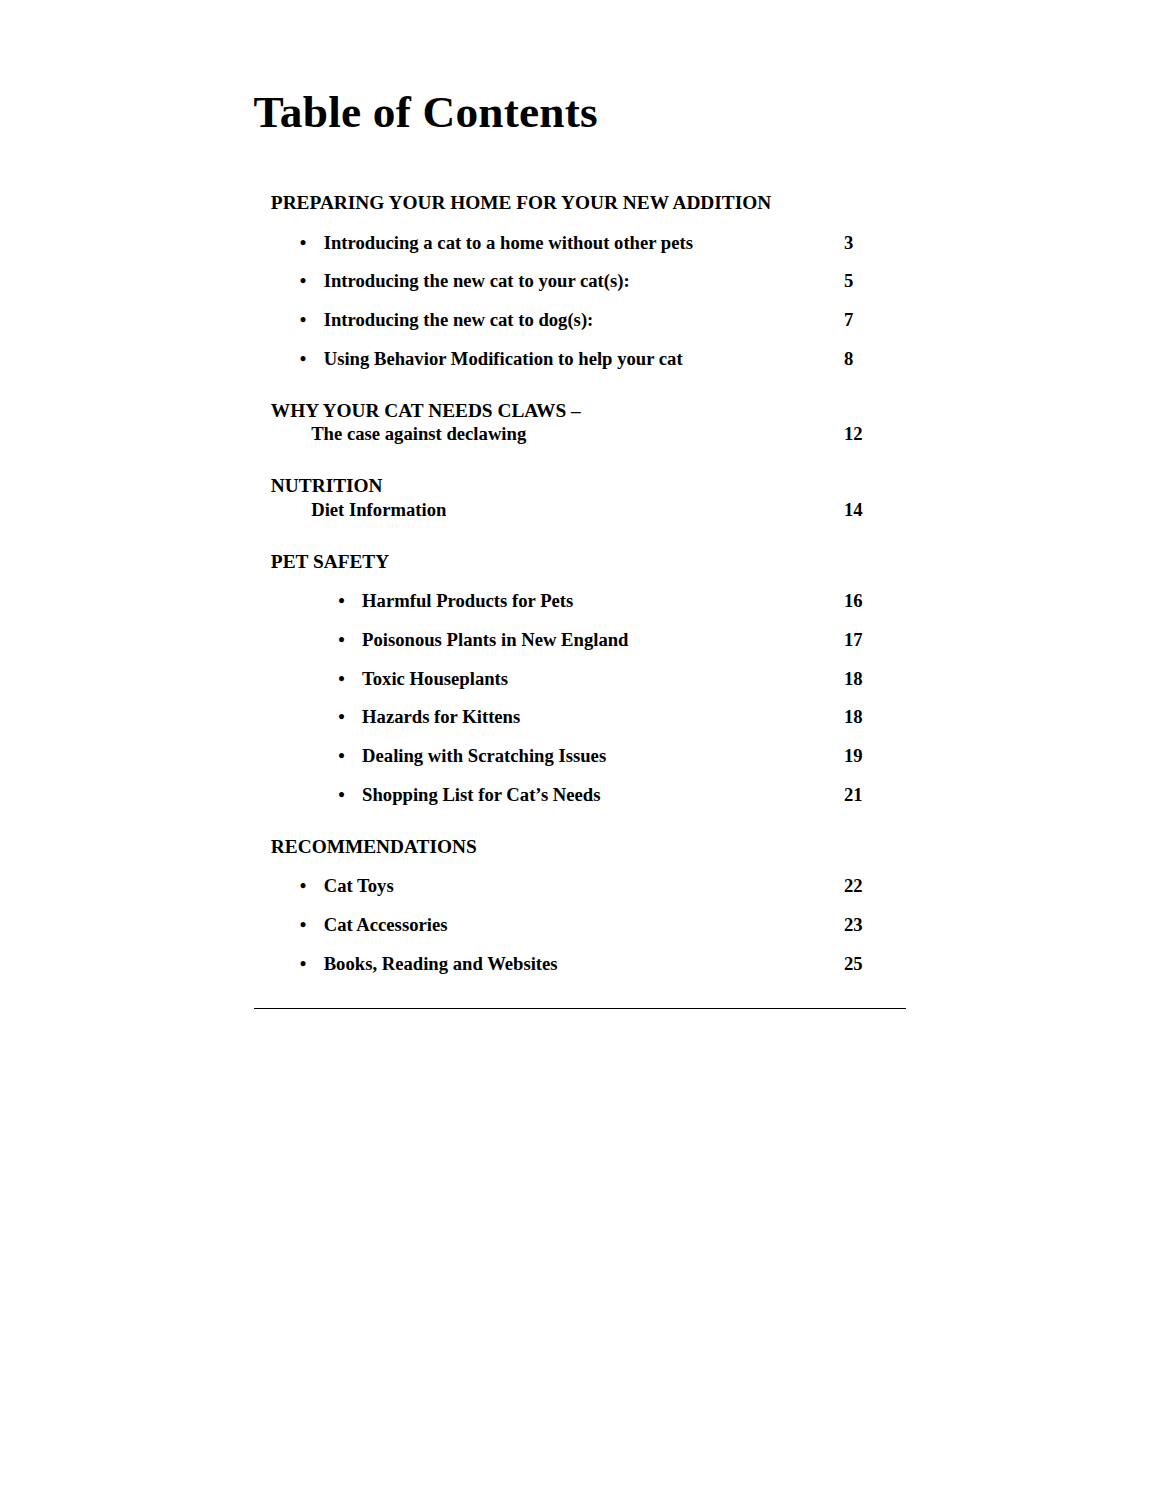Table of Contents
PREPARING YOUR HOME FOR YOUR NEW ADDITION
•Introducing a cat to a home without other pets 3
•Introducing the new cat to your cat(s): 5
•Introducing the new cat to dog(s): 7
•Using Behavior Modification to help your cat 8
WHY YOUR CAT NEEDS CLAWS –
The case against declawing 12
NUTRITION
Diet Information 14
PET SAFETY
•Harmful Products for Pets 16
•Poisonous Plants in New England 17
•Toxic Houseplants 18
•Hazards for Kittens 18
•Dealing with Scratching Issues 19
•Shopping List for Cat’s Needs 21
RECOMMENDATIONS
•Cat Toys 22
•Cat Accessories 23
•Books, Reading and Websites 25